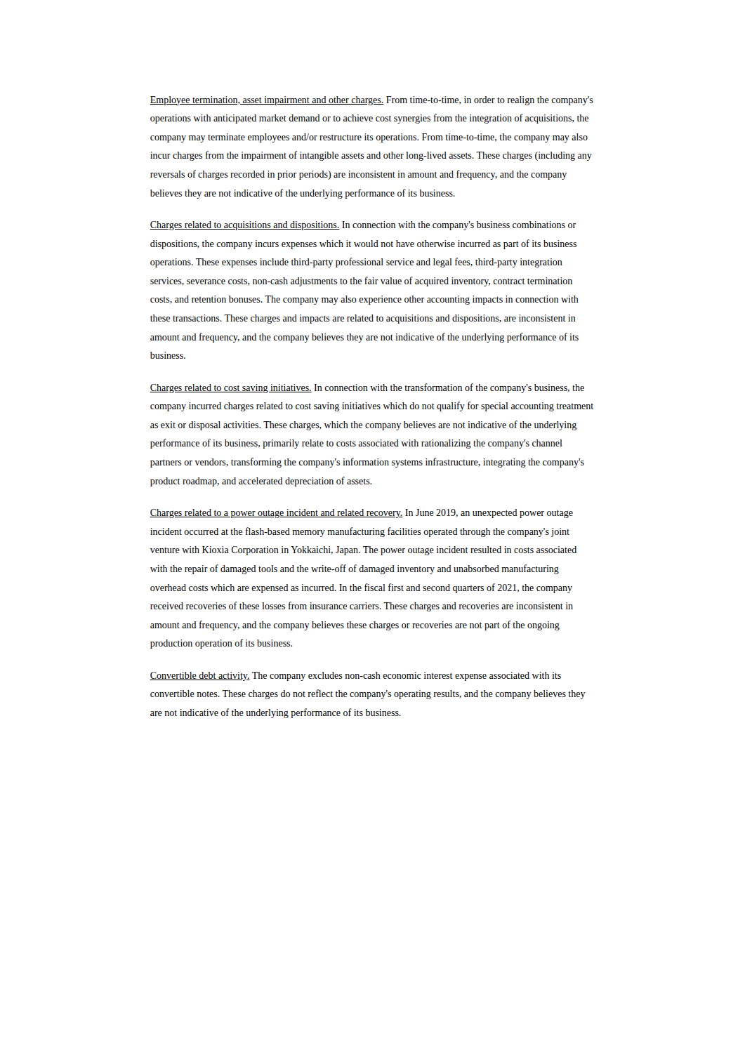Employee termination, asset impairment and other charges. From time-to-time, in order to realign the company's operations with anticipated market demand or to achieve cost synergies from the integration of acquisitions, the company may terminate employees and/or restructure its operations. From time-to-time, the company may also incur charges from the impairment of intangible assets and other long-lived assets. These charges (including any reversals of charges recorded in prior periods) are inconsistent in amount and frequency, and the company believes they are not indicative of the underlying performance of its business.
Charges related to acquisitions and dispositions. In connection with the company's business combinations or dispositions, the company incurs expenses which it would not have otherwise incurred as part of its business operations. These expenses include third-party professional service and legal fees, third-party integration services, severance costs, non-cash adjustments to the fair value of acquired inventory, contract termination costs, and retention bonuses. The company may also experience other accounting impacts in connection with these transactions. These charges and impacts are related to acquisitions and dispositions, are inconsistent in amount and frequency, and the company believes they are not indicative of the underlying performance of its business.
Charges related to cost saving initiatives. In connection with the transformation of the company's business, the company incurred charges related to cost saving initiatives which do not qualify for special accounting treatment as exit or disposal activities. These charges, which the company believes are not indicative of the underlying performance of its business, primarily relate to costs associated with rationalizing the company's channel partners or vendors, transforming the company's information systems infrastructure, integrating the company's product roadmap, and accelerated depreciation of assets.
Charges related to a power outage incident and related recovery. In June 2019, an unexpected power outage incident occurred at the flash-based memory manufacturing facilities operated through the company's joint venture with Kioxia Corporation in Yokkaichi, Japan. The power outage incident resulted in costs associated with the repair of damaged tools and the write-off of damaged inventory and unabsorbed manufacturing overhead costs which are expensed as incurred. In the fiscal first and second quarters of 2021, the company received recoveries of these losses from insurance carriers. These charges and recoveries are inconsistent in amount and frequency, and the company believes these charges or recoveries are not part of the ongoing production operation of its business.
Convertible debt activity. The company excludes non-cash economic interest expense associated with its convertible notes. These charges do not reflect the company's operating results, and the company believes they are not indicative of the underlying performance of its business.